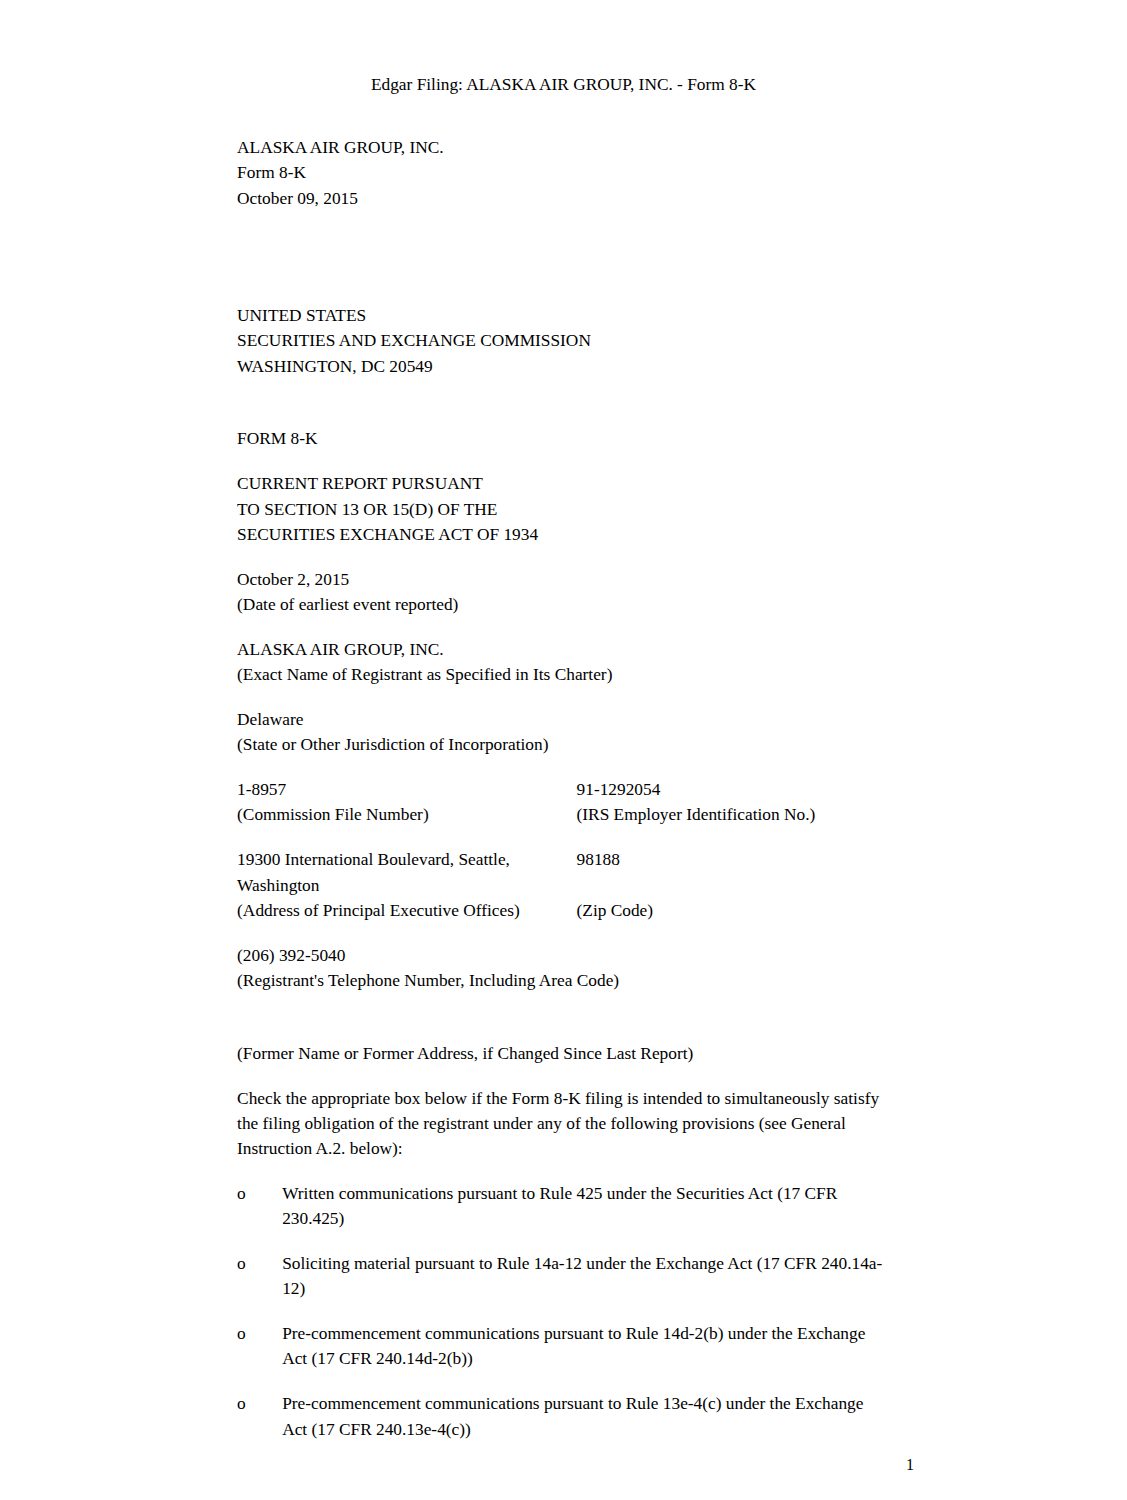Edgar Filing: ALASKA AIR GROUP, INC. - Form 8-K
ALASKA AIR GROUP, INC.
Form 8-K
October 09, 2015
UNITED STATES
SECURITIES AND EXCHANGE COMMISSION
WASHINGTON, DC 20549
FORM 8-K
CURRENT REPORT PURSUANT
TO SECTION 13 OR 15(D) OF THE
SECURITIES EXCHANGE ACT OF 1934
October 2, 2015
(Date of earliest event reported)
ALASKA AIR GROUP, INC.
(Exact Name of Registrant as Specified in Its Charter)
Delaware
(State or Other Jurisdiction of Incorporation)
| 1-8957 | 91-1292054 |
| (Commission File Number) | (IRS Employer Identification No.) |
| 19300 International Boulevard, Seattle, Washington | 98188 |
| (Address of Principal Executive Offices) | (Zip Code) |
(206) 392-5040
(Registrant's Telephone Number, Including Area Code)
(Former Name or Former Address, if Changed Since Last Report)
Check the appropriate box below if the Form 8-K filing is intended to simultaneously satisfy the filing obligation of the registrant under any of the following provisions (see General Instruction A.2. below):
o
Written communications pursuant to Rule 425 under the Securities Act (17 CFR 230.425)
o
Soliciting material pursuant to Rule 14a-12 under the Exchange Act (17 CFR 240.14a-12)
o
Pre-commencement communications pursuant to Rule 14d-2(b) under the Exchange Act (17 CFR 240.14d-2(b))
o
Pre-commencement communications pursuant to Rule 13e-4(c) under the Exchange Act (17 CFR 240.13e-4(c))
1